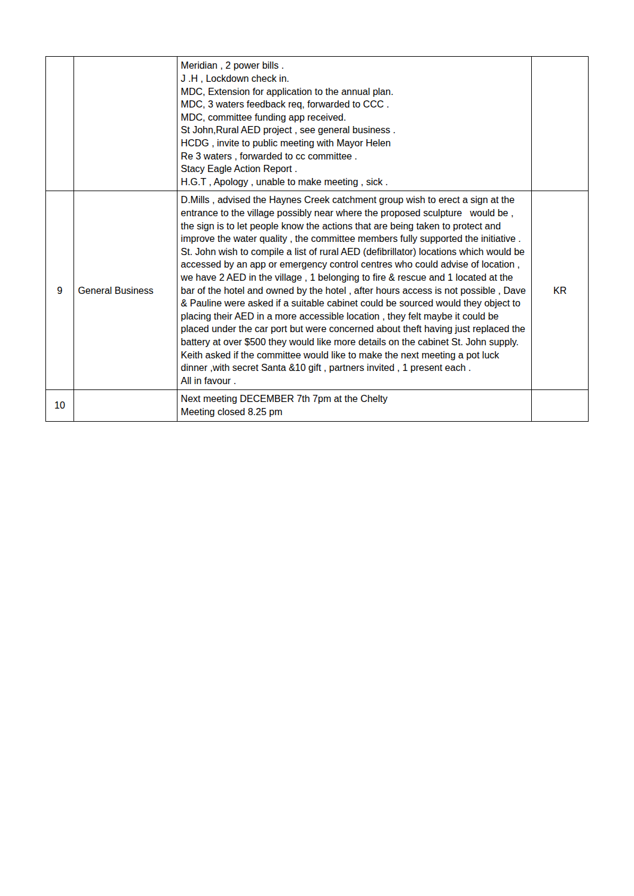| | | Meridian , 2 power bills . J .H , Lockdown check in. MDC, Extension for application to the annual plan. MDC, 3 waters feedback req, forwarded to CCC . MDC, committee funding app received. St John,Rural AED project , see general business . HCDG , invite to public meeting with Mayor Helen Re 3 waters , forwarded to cc committee . Stacy Eagle Action Report . H.G.T , Apology , unable to make meeting , sick . | |
| 9 | General Business | D.Mills , advised the Haynes Creek catchment group wish to erect a sign at the entrance to the village possibly near where the proposed sculpture would be , the sign is to let people know the actions that are being taken to protect and improve the water quality , the committee members fully supported the initiative . St. John wish to compile a list of rural AED (defibrillator) locations which would be accessed by an app or emergency control centres who could advise of location , we have 2 AED in the village , 1 belonging to fire & rescue and 1 located at the bar of the hotel and owned by the hotel , after hours access is not possible , Dave & Pauline were asked if a suitable cabinet could be sourced would they object to placing their AED in a more accessible location , they felt maybe it could be placed under the car port but were concerned about theft having just replaced the battery at over $500 they would like more details on the cabinet St. John supply. Keith asked if the committee would like to make the next meeting a pot luck dinner ,with secret Santa &10 gift , partners invited , 1 present each . All in favour . | KR |
| 10 | | Next meeting DECEMBER 7th 7pm at the Chelty Meeting closed 8.25 pm | |